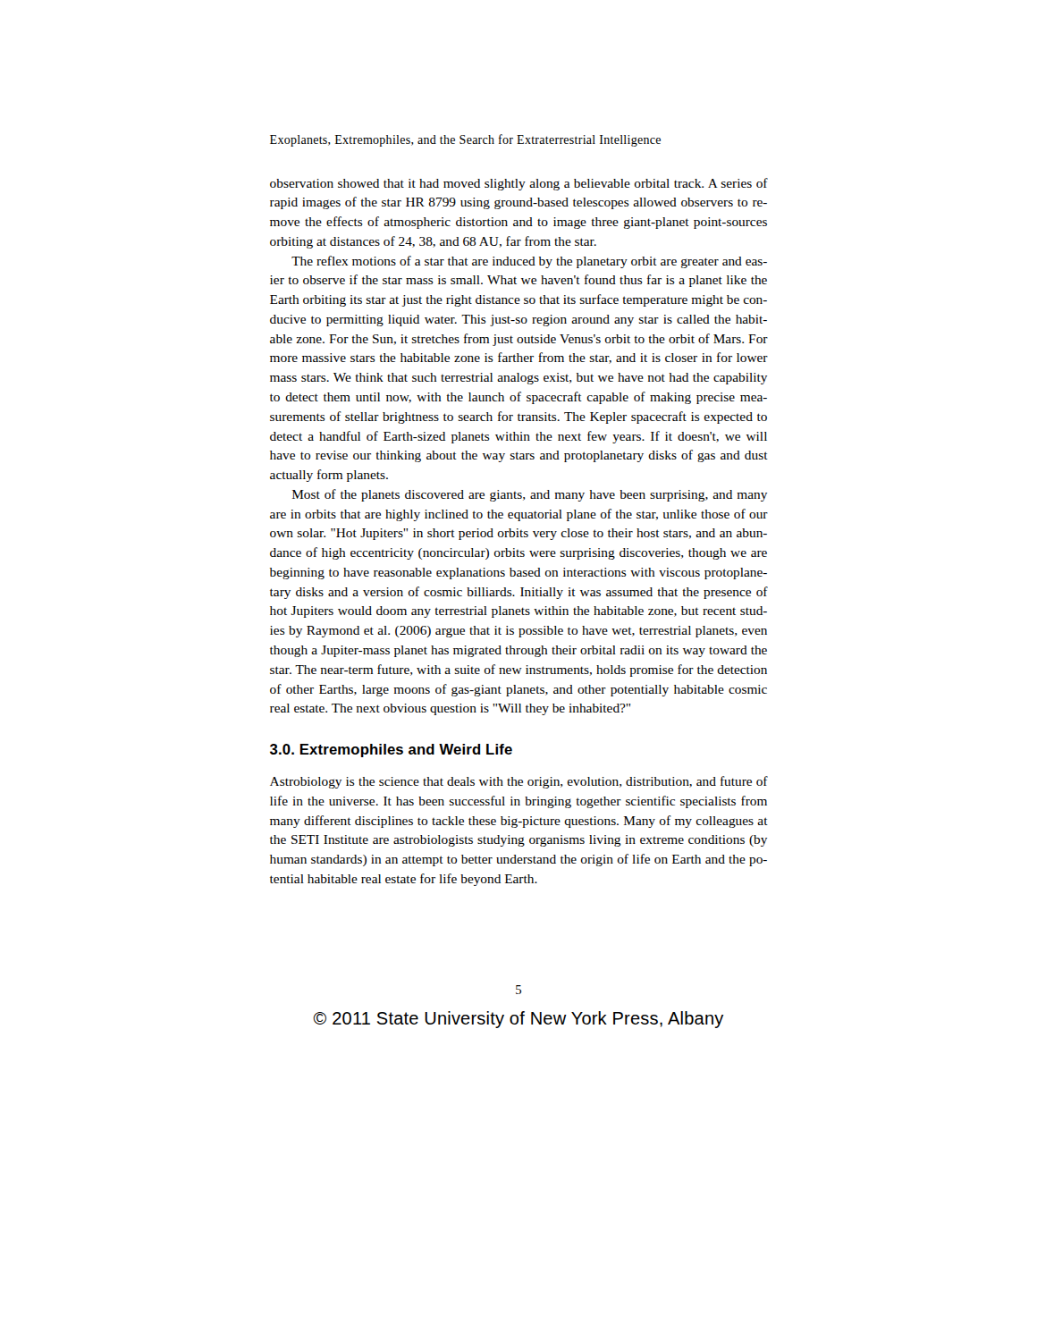Exoplanets, Extremophiles, and the Search for Extraterrestrial Intelligence
observation showed that it had moved slightly along a believable orbital track. A series of rapid images of the star HR 8799 using ground-based telescopes allowed observers to remove the effects of atmospheric distortion and to image three giant-planet point-sources orbiting at distances of 24, 38, and 68 AU, far from the star.
The reflex motions of a star that are induced by the planetary orbit are greater and easier to observe if the star mass is small. What we haven't found thus far is a planet like the Earth orbiting its star at just the right distance so that its surface temperature might be conducive to permitting liquid water. This just-so region around any star is called the habitable zone. For the Sun, it stretches from just outside Venus's orbit to the orbit of Mars. For more massive stars the habitable zone is farther from the star, and it is closer in for lower mass stars. We think that such terrestrial analogs exist, but we have not had the capability to detect them until now, with the launch of spacecraft capable of making precise measurements of stellar brightness to search for transits. The Kepler spacecraft is expected to detect a handful of Earth-sized planets within the next few years. If it doesn't, we will have to revise our thinking about the way stars and protoplanetary disks of gas and dust actually form planets.
Most of the planets discovered are giants, and many have been surprising, and many are in orbits that are highly inclined to the equatorial plane of the star, unlike those of our own solar. "Hot Jupiters" in short period orbits very close to their host stars, and an abundance of high eccentricity (noncircular) orbits were surprising discoveries, though we are beginning to have reasonable explanations based on interactions with viscous protoplanetary disks and a version of cosmic billiards. Initially it was assumed that the presence of hot Jupiters would doom any terrestrial planets within the habitable zone, but recent studies by Raymond et al. (2006) argue that it is possible to have wet, terrestrial planets, even though a Jupiter-mass planet has migrated through their orbital radii on its way toward the star. The near-term future, with a suite of new instruments, holds promise for the detection of other Earths, large moons of gas-giant planets, and other potentially habitable cosmic real estate. The next obvious question is "Will they be inhabited?"
3.0. Extremophiles and Weird Life
Astrobiology is the science that deals with the origin, evolution, distribution, and future of life in the universe. It has been successful in bringing together scientific specialists from many different disciplines to tackle these big-picture questions. Many of my colleagues at the SETI Institute are astrobiologists studying organisms living in extreme conditions (by human standards) in an attempt to better understand the origin of life on Earth and the potential habitable real estate for life beyond Earth.
5
© 2011 State University of New York Press, Albany